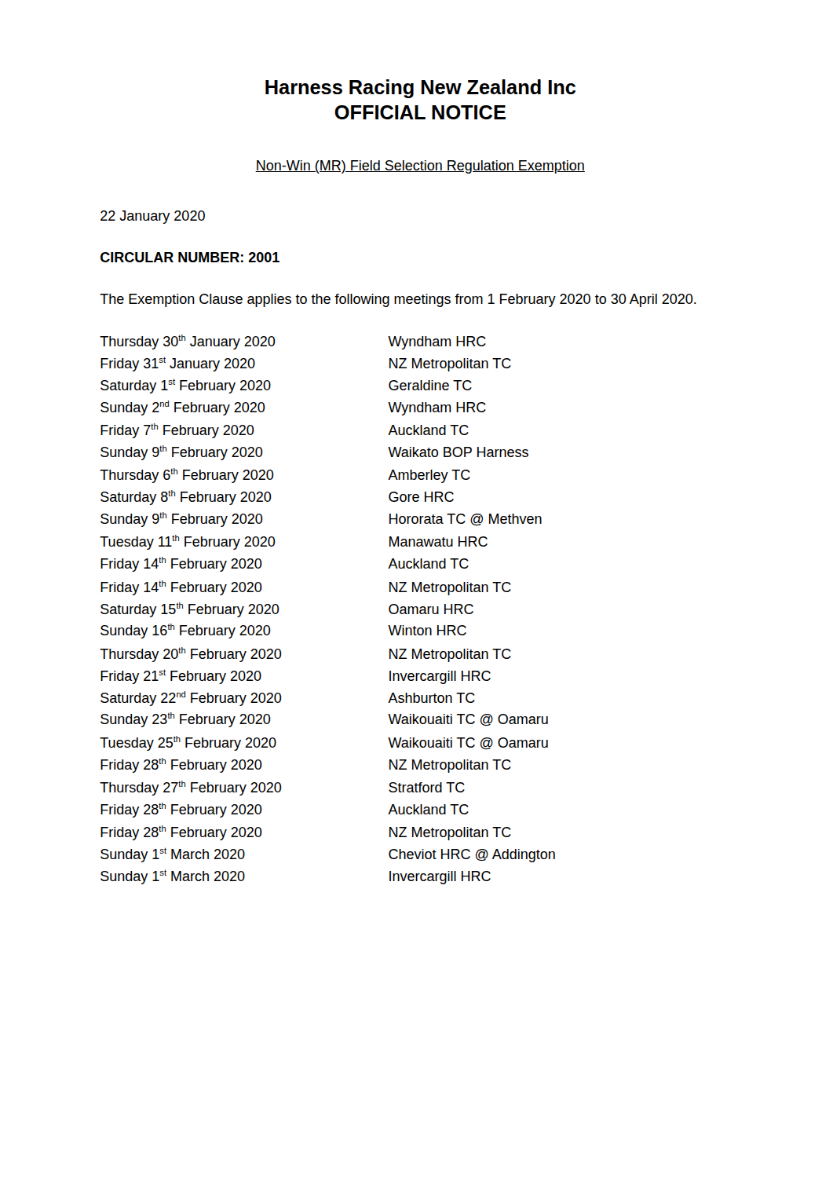Harness Racing New Zealand IncOFFICIAL NOTICE
Non-Win (MR) Field Selection Regulation Exemption
22 January 2020
CIRCULAR NUMBER: 2001
The Exemption Clause applies to the following meetings from 1 February 2020 to 30 April 2020.
| Thursday 30 th January 2020 | Wyndham HRC |
| Friday 31 st January 2020 | NZ Metropolitan TC |
| Saturday 1 st February 2020 | Geraldine TC |
| Sunday 2 nd February 2020 | Wyndham HRC |
| Friday 7 th February 2020 | Auckland TC |
| Sunday 9 th February 2020 | Waikato BOP Harness |
| Thursday 6 th February 2020 | Amberley TC |
| Saturday 8 th February 2020 | Gore HRC |
| Sunday 9 th February 2020 | Hororata TC @ Methven |
| Tuesday 11 th February 2020 | Manawatu HRC |
| Friday 14 th February 2020 | Auckland TC |
| Friday 14 th February 2020 | NZ Metropolitan TC |
| Saturday 15 th February 2020 | Oamaru HRC |
| Sunday 16 th February 2020 | Winton HRC |
| Thursday 20 th February 2020 | NZ Metropolitan TC |
| Friday 21 st February 2020 | Invercargill HRC |
| Saturday 22 nd February 2020 | Ashburton TC |
| Sunday 23 th February 2020 | Waikouaiti TC @ Oamaru |
| Tuesday 25 th February 2020 | Waikouaiti TC @ Oamaru |
| Friday 28 th February 2020 | NZ Metropolitan TC |
| Thursday 27 th February 2020 | Stratford TC |
| Friday 28 th February 2020 | Auckland TC |
| Friday 28 th February 2020 | NZ Metropolitan TC |
| Sunday 1 st March 2020 | Cheviot HRC @ Addington |
| Sunday 1 st March 2020 | Invercargill HRC |